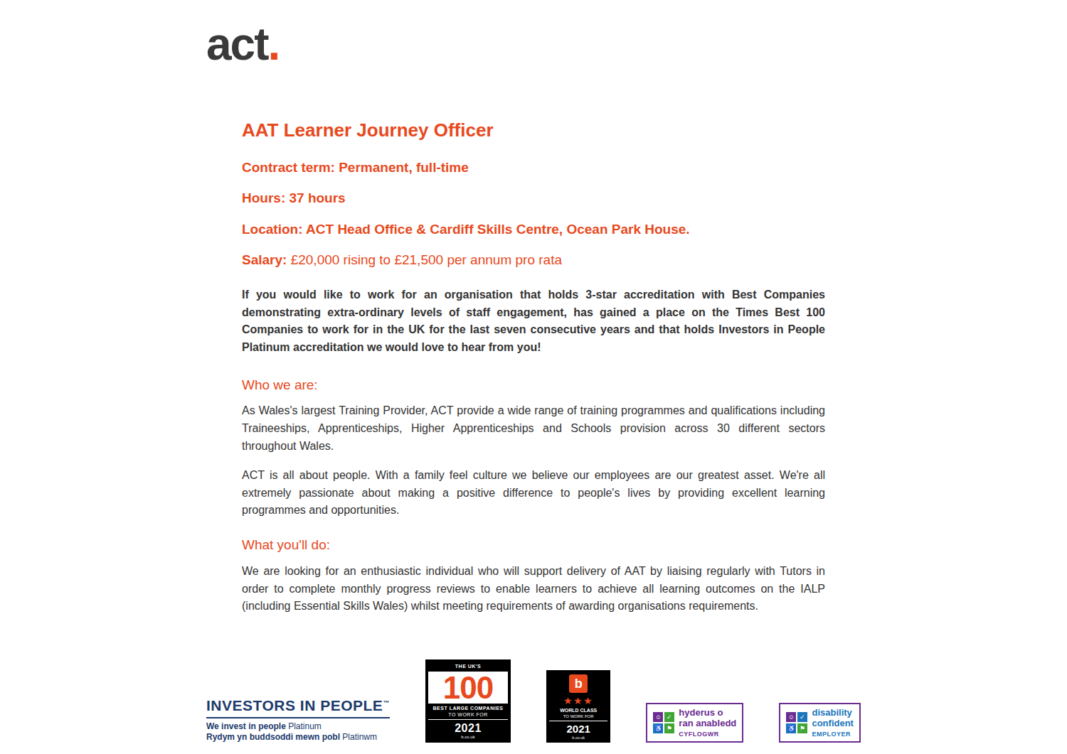act.
AAT Learner Journey Officer
Contract term: Permanent, full-time
Hours: 37 hours
Location: ACT Head Office & Cardiff Skills Centre, Ocean Park House.
Salary: £20,000 rising to £21,500 per annum pro rata
If you would like to work for an organisation that holds 3-star accreditation with Best Companies demonstrating extra-ordinary levels of staff engagement, has gained a place on the Times Best 100 Companies to work for in the UK for the last seven consecutive years and that holds Investors in People Platinum accreditation we would love to hear from you!
Who we are:
As Wales's largest Training Provider, ACT provide a wide range of training programmes and qualifications including Traineeships, Apprenticeships, Higher Apprenticeships and Schools provision across 30 different sectors throughout Wales.
ACT is all about people. With a family feel culture we believe our employees are our greatest asset. We're all extremely passionate about making a positive difference to people's lives by providing excellent learning programmes and opportunities.
What you'll do:
We are looking for an enthusiastic individual who will support delivery of AAT by liaising regularly with Tutors in order to complete monthly progress reviews to enable learners to achieve all learning outcomes on the IALP (including Essential Skills Wales) whilst meeting requirements of awarding organisations requirements.
INVESTORS IN PEOPLE™
We invest in people Platinum
Rydym yn buddsoddi mewn pobl Platinwm
THE UK'S
100
BEST LARGE COMPANIES
TO WORK FOR
2021
b.co.uk
b
★★★
WORLD CLASS
TO WORK FOR
2021
b.co.uk
☺ ✓ ♿ ⚑
hyderus o
ran anabledd CYFLOGWR
☺ ✓ ♿ ⚑
disability
confident EMPLOYER